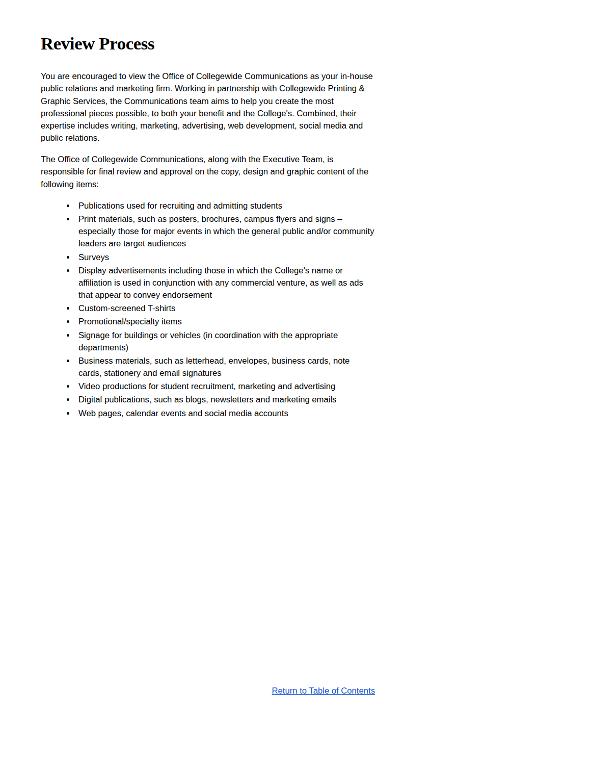Review Process
You are encouraged to view the Office of Collegewide Communications as your in-house public relations and marketing firm. Working in partnership with Collegewide Printing & Graphic Services, the Communications team aims to help you create the most professional pieces possible, to both your benefit and the College's. Combined, their expertise includes writing, marketing, advertising, web development, social media and public relations.
The Office of Collegewide Communications, along with the Executive Team, is responsible for final review and approval on the copy, design and graphic content of the following items:
Publications used for recruiting and admitting students
Print materials, such as posters, brochures, campus flyers and signs – especially those for major events in which the general public and/or community leaders are target audiences
Surveys
Display advertisements including those in which the College's name or affiliation is used in conjunction with any commercial venture, as well as ads that appear to convey endorsement
Custom-screened T-shirts
Promotional/specialty items
Signage for buildings or vehicles (in coordination with the appropriate departments)
Business materials, such as letterhead, envelopes, business cards, note cards, stationery and email signatures
Video productions for student recruitment, marketing and advertising
Digital publications, such as blogs, newsletters and marketing emails
Web pages, calendar events and social media accounts
Return to Table of Contents